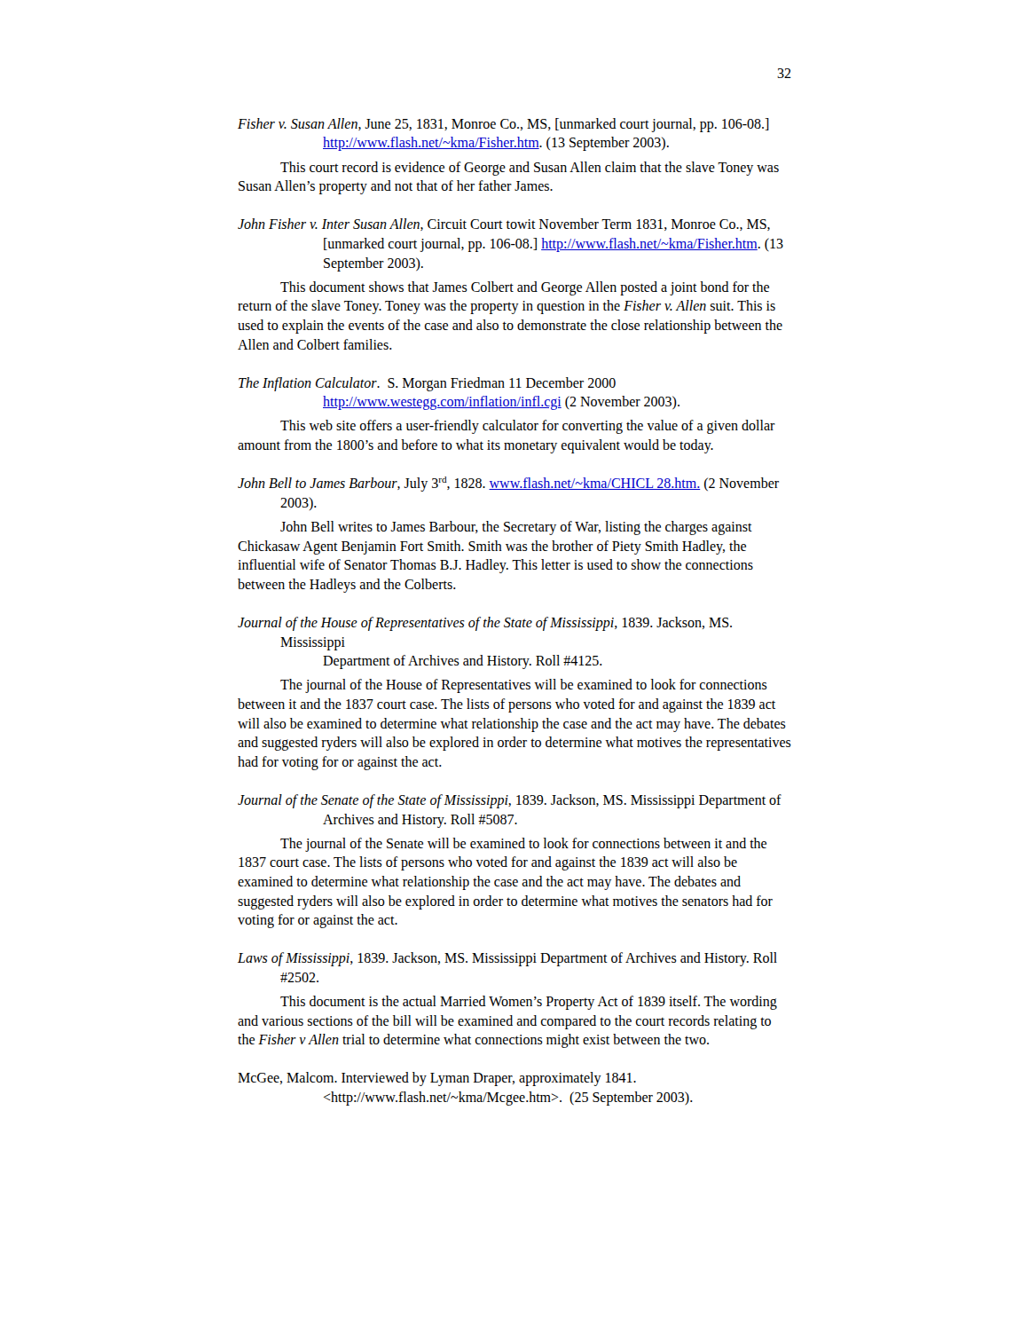32
Fisher v. Susan Allen, June 25, 1831, Monroe Co., MS, [unmarked court journal, pp. 106-08.] http://www.flash.net/~kma/Fisher.htm. (13 September 2003).
This court record is evidence of George and Susan Allen claim that the slave Toney was Susan Allen’s property and not that of her father James.
John Fisher v. Inter Susan Allen, Circuit Court towit November Term 1831, Monroe Co., MS, [unmarked court journal, pp. 106-08.] http://www.flash.net/~kma/Fisher.htm. (13 September 2003).
This document shows that James Colbert and George Allen posted a joint bond for the return of the slave Toney. Toney was the property in question in the Fisher v. Allen suit. This is used to explain the events of the case and also to demonstrate the close relationship between the Allen and Colbert families.
The Inflation Calculator. S. Morgan Friedman 11 December 2000 http://www.westegg.com/inflation/infl.cgi (2 November 2003).
This web site offers a user-friendly calculator for converting the value of a given dollar amount from the 1800’s and before to what its monetary equivalent would be today.
John Bell to James Barbour, July 3rd, 1828. www.flash.net/~kma/CHICL 28.htm. (2 November 2003).
John Bell writes to James Barbour, the Secretary of War, listing the charges against Chickasaw Agent Benjamin Fort Smith. Smith was the brother of Piety Smith Hadley, the influential wife of Senator Thomas B.J. Hadley. This letter is used to show the connections between the Hadleys and the Colberts.
Journal of the House of Representatives of the State of Mississippi, 1839. Jackson, MS. Mississippi Department of Archives and History. Roll #4125.
The journal of the House of Representatives will be examined to look for connections between it and the 1837 court case. The lists of persons who voted for and against the 1839 act will also be examined to determine what relationship the case and the act may have. The debates and suggested ryders will also be explored in order to determine what motives the representatives had for voting for or against the act.
Journal of the Senate of the State of Mississippi, 1839. Jackson, MS. Mississippi Department of Archives and History. Roll #5087.
The journal of the Senate will be examined to look for connections between it and the 1837 court case. The lists of persons who voted for and against the 1839 act will also be examined to determine what relationship the case and the act may have. The debates and suggested ryders will also be explored in order to determine what motives the senators had for voting for or against the act.
Laws of Mississippi, 1839. Jackson, MS. Mississippi Department of Archives and History. Roll #2502.
This document is the actual Married Women’s Property Act of 1839 itself. The wording and various sections of the bill will be examined and compared to the court records relating to the Fisher v Allen trial to determine what connections might exist between the two.
McGee, Malcom. Interviewed by Lyman Draper, approximately 1841. <http://www.flash.net/~kma/Mcgee.htm>. (25 September 2003).